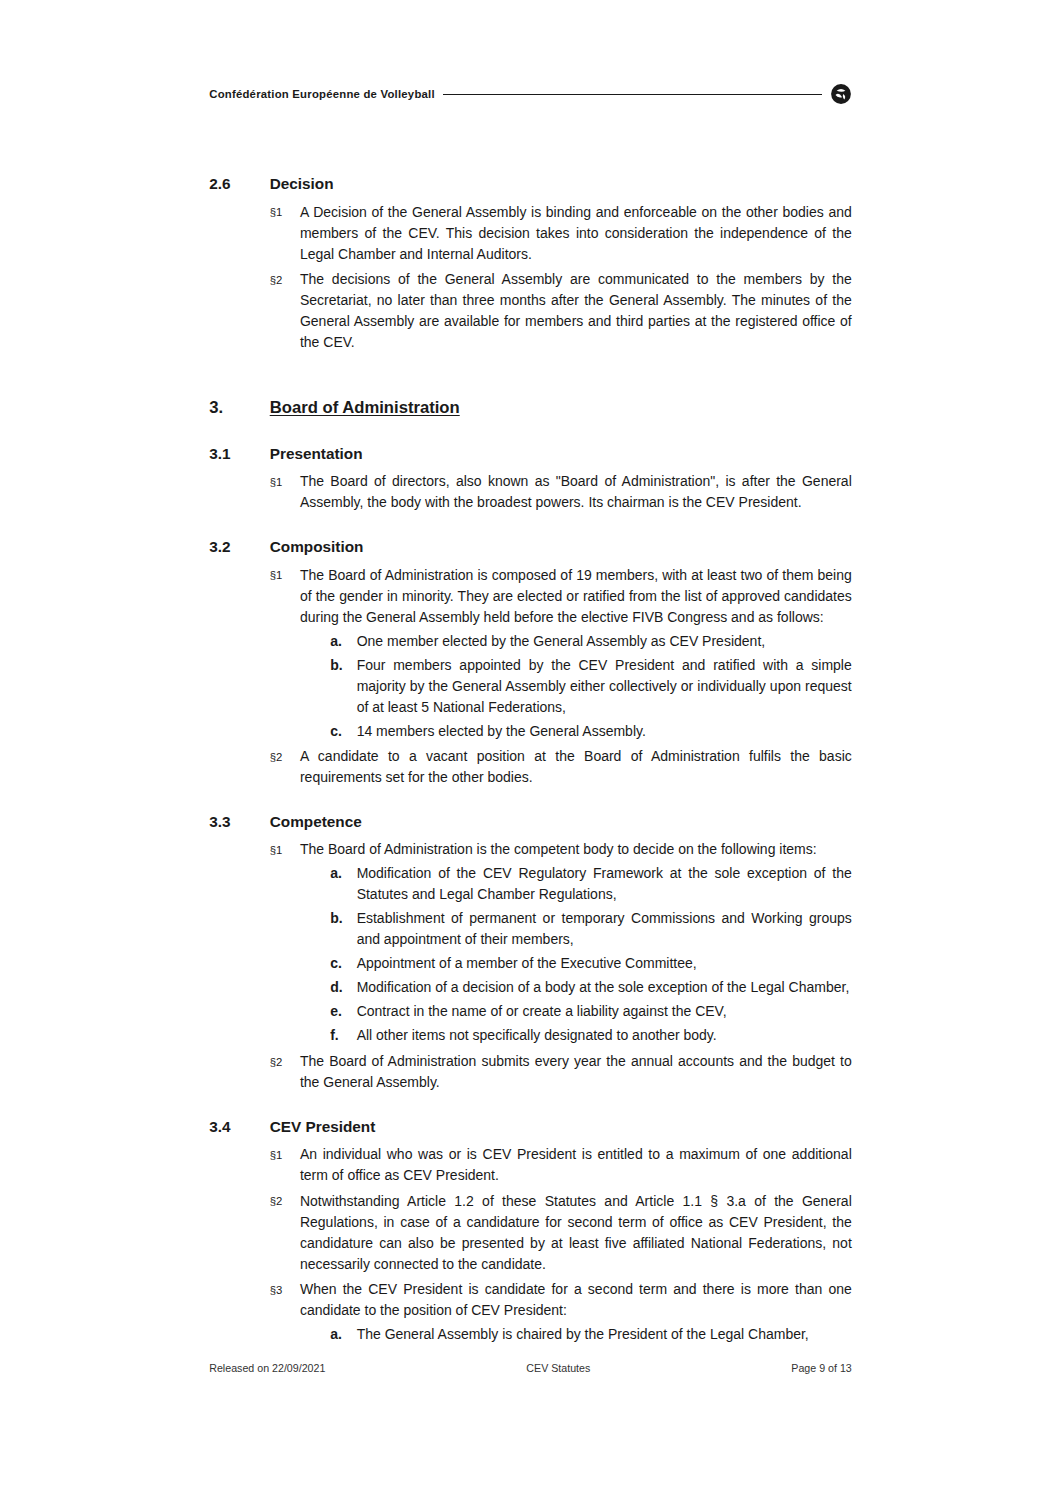Confédération Européenne de Volleyball
2.6 Decision
§1 A Decision of the General Assembly is binding and enforceable on the other bodies and members of the CEV. This decision takes into consideration the independence of the Legal Chamber and Internal Auditors.
§2 The decisions of the General Assembly are communicated to the members by the Secretariat, no later than three months after the General Assembly. The minutes of the General Assembly are available for members and third parties at the registered office of the CEV.
3. Board of Administration
3.1 Presentation
§1 The Board of directors, also known as "Board of Administration", is after the General Assembly, the body with the broadest powers. Its chairman is the CEV President.
3.2 Composition
§1 The Board of Administration is composed of 19 members, with at least two of them being of the gender in minority. They are elected or ratified from the list of approved candidates during the General Assembly held before the elective FIVB Congress and as follows:
a. One member elected by the General Assembly as CEV President,
b. Four members appointed by the CEV President and ratified with a simple majority by the General Assembly either collectively or individually upon request of at least 5 National Federations,
c. 14 members elected by the General Assembly.
§2 A candidate to a vacant position at the Board of Administration fulfils the basic requirements set for the other bodies.
3.3 Competence
§1 The Board of Administration is the competent body to decide on the following items:
a. Modification of the CEV Regulatory Framework at the sole exception of the Statutes and Legal Chamber Regulations,
b. Establishment of permanent or temporary Commissions and Working groups and appointment of their members,
c. Appointment of a member of the Executive Committee,
d. Modification of a decision of a body at the sole exception of the Legal Chamber,
e. Contract in the name of or create a liability against the CEV,
f. All other items not specifically designated to another body.
§2 The Board of Administration submits every year the annual accounts and the budget to the General Assembly.
3.4 CEV President
§1 An individual who was or is CEV President is entitled to a maximum of one additional term of office as CEV President.
§2 Notwithstanding Article 1.2 of these Statutes and Article 1.1 § 3.a of the General Regulations, in case of a candidature for second term of office as CEV President, the candidature can also be presented by at least five affiliated National Federations, not necessarily connected to the candidate.
§3 When the CEV President is candidate for a second term and there is more than one candidate to the position of CEV President:
a. The General Assembly is chaired by the President of the Legal Chamber,
Released on 22/09/2021 CEV Statutes Page 9 of 13